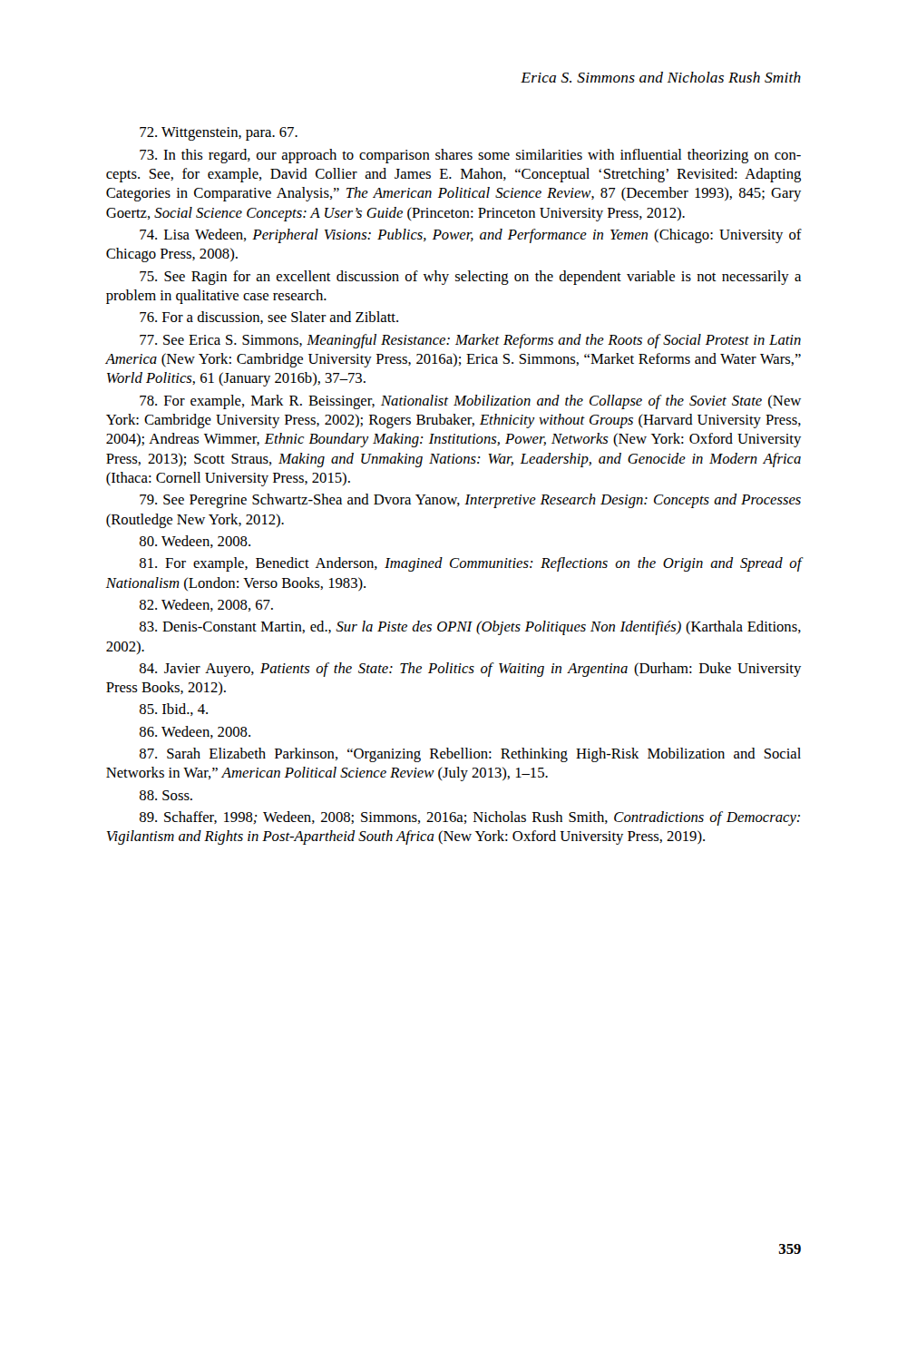Erica S. Simmons and Nicholas Rush Smith
Wittgenstein, para. 67.
In this regard, our approach to comparison shares some similarities with influential theorizing on concepts. See, for example, David Collier and James E. Mahon, “Conceptual ‘Stretching’ Revisited: Adapting Categories in Comparative Analysis,” The American Political Science Review, 87 (December 1993), 845; Gary Goertz, Social Science Concepts: A User’s Guide (Princeton: Princeton University Press, 2012).
Lisa Wedeen, Peripheral Visions: Publics, Power, and Performance in Yemen (Chicago: University of Chicago Press, 2008).
See Ragin for an excellent discussion of why selecting on the dependent variable is not necessarily a problem in qualitative case research.
For a discussion, see Slater and Ziblatt.
See Erica S. Simmons, Meaningful Resistance: Market Reforms and the Roots of Social Protest in Latin America (New York: Cambridge University Press, 2016a); Erica S. Simmons, “Market Reforms and Water Wars,” World Politics, 61 (January 2016b), 37–73.
For example, Mark R. Beissinger, Nationalist Mobilization and the Collapse of the Soviet State (New York: Cambridge University Press, 2002); Rogers Brubaker, Ethnicity without Groups (Harvard University Press, 2004); Andreas Wimmer, Ethnic Boundary Making: Institutions, Power, Networks (New York: Oxford University Press, 2013); Scott Straus, Making and Unmaking Nations: War, Leadership, and Genocide in Modern Africa (Ithaca: Cornell University Press, 2015).
See Peregrine Schwartz-Shea and Dvora Yanow, Interpretive Research Design: Concepts and Processes (Routledge New York, 2012).
Wedeen, 2008.
For example, Benedict Anderson, Imagined Communities: Reflections on the Origin and Spread of Nationalism (London: Verso Books, 1983).
Wedeen, 2008, 67.
Denis-Constant Martin, ed., Sur la Piste des OPNI (Objets Politiques Non Identifiés) (Karthala Editions, 2002).
Javier Auyero, Patients of the State: The Politics of Waiting in Argentina (Durham: Duke University Press Books, 2012).
Ibid., 4.
Wedeen, 2008.
Sarah Elizabeth Parkinson, “Organizing Rebellion: Rethinking High-Risk Mobilization and Social Networks in War,” American Political Science Review (July 2013), 1–15.
Soss.
Schaffer, 1998; Wedeen, 2008; Simmons, 2016a; Nicholas Rush Smith, Contradictions of Democracy: Vigilantism and Rights in Post-Apartheid South Africa (New York: Oxford University Press, 2019).
359